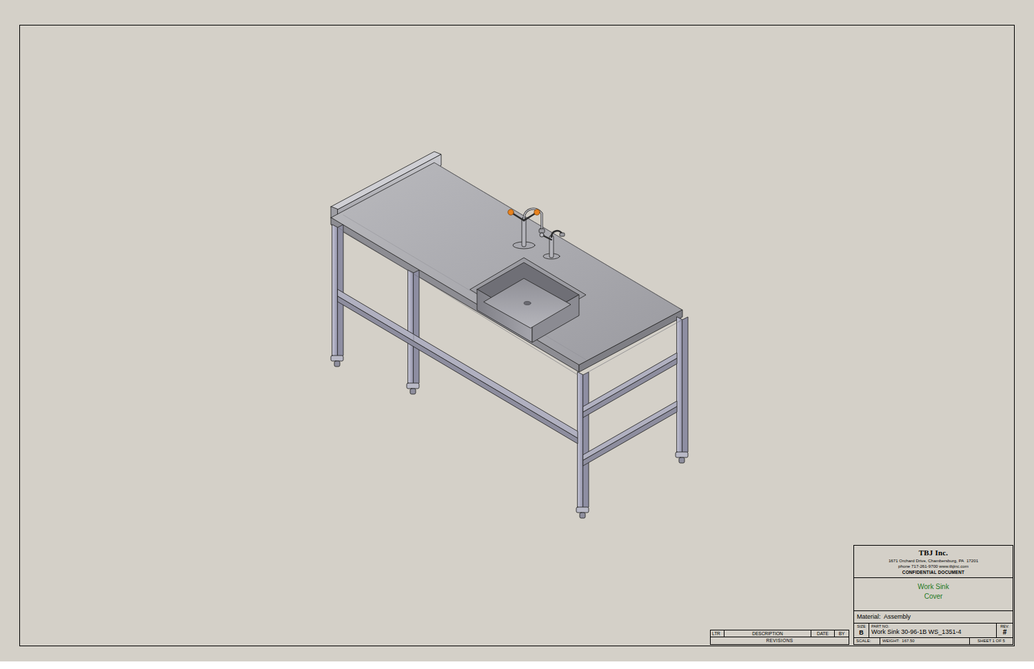LTR
DESCRIPTION
DATE
BY
REVISIONS
TBJ Inc.
1671 Orchard Drive, Chambersburg, PA 17201
phone 717-261-9700 www.tbjinc.com
CONFIDENTIAL DOCUMENT
Work Sink
Cover
Material: Assembly
SIZEB
PART NO.
Work Sink 30-96-1B WS_1351-4
REV.#
SCALE:
WEIGHT: 167.50
SHEET 1 OF 5